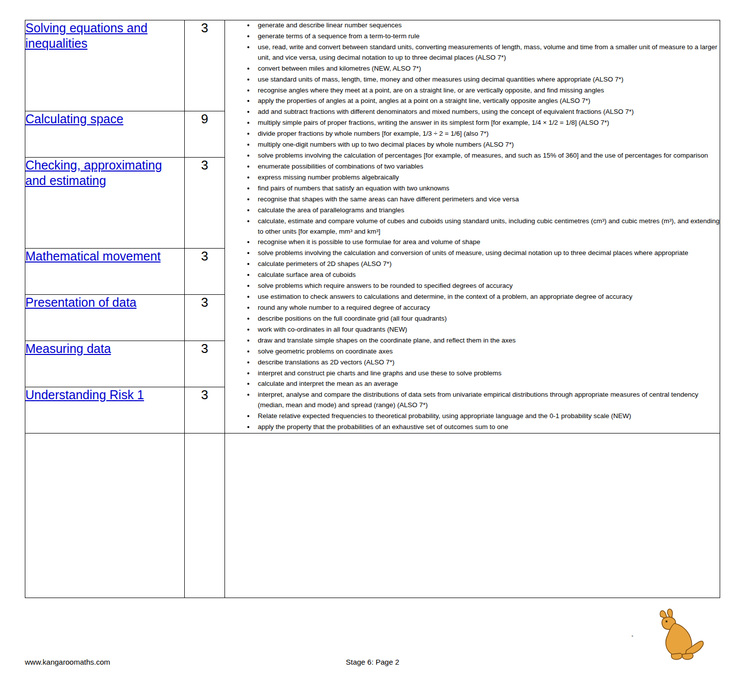| Solving equations and inequalities | 3 | generate and describe linear number sequences generate terms of a sequence from a term-to-term rule use, read, write and convert between standard units, converting measurements of length, mass, volume and time from a smaller unit of measure to a larger unit, and vice versa, using decimal notation to up to three decimal places (ALSO 7*) convert between miles and kilometres (NEW, ALSO 7*) use standard units of mass, length, time, money and other measures using decimal quantities where appropriate (ALSO 7*) recognise angles where they meet at a point, are on a straight line, or are vertically opposite, and find missing angles apply the properties of angles at a point, angles at a point on a straight line, vertically opposite angles (ALSO 7*) add and subtract fractions with different denominators and mixed numbers, using the concept of equivalent fractions (ALSO 7*) multiply simple pairs of proper fractions, writing the answer in its simplest form [for example, 1/4 × 1/2 = 1/8] (ALSO 7*) divide proper fractions by whole numbers [for example, 1/3 ÷ 2 = 1/6] (also 7*) multiply one-digit numbers with up to two decimal places by whole numbers (ALSO 7*) solve problems involving the calculation of percentages [for example, of measures, and such as 15% of 360] and the use of percentages for comparison enumerate possibilities of combinations of two variables express missing number problems algebraically find pairs of numbers that satisfy an equation with two unknowns recognise that shapes with the same areas can have different perimeters and vice versa calculate the area of parallelograms and triangles calculate, estimate and compare volume of cubes and cuboids using standard units, including cubic centimetres (cm³) and cubic metres (m³), and extending to other units [for example, mm³ and km³] recognise when it is possible to use formulae for area and volume of shape solve problems involving the calculation and conversion of units of measure, using decimal notation up to three decimal places where appropriate calculate perimeters of 2D shapes (ALSO 7*) calculate surface area of cuboids solve problems which require answers to be rounded to specified degrees of accuracy use estimation to check answers to calculations and determine, in the context of a problem, an appropriate degree of accuracy round any whole number to a required degree of accuracy describe positions on the full coordinate grid (all four quadrants) work with co-ordinates in all four quadrants (NEW) draw and translate simple shapes on the coordinate plane, and reflect them in the axes solve geometric problems on coordinate axes describe translations as 2D vectors (ALSO 7*) interpret and construct pie charts and line graphs and use these to solve problems calculate and interpret the mean as an average interpret, analyse and compare the distributions of data sets from univariate empirical distributions through appropriate measures of central tendency (median, mean and mode) and spread (range) (ALSO 7*) Relate relative expected frequencies to theoretical probability, using appropriate language and the 0-1 probability scale (NEW) apply the property that the probabilities of an exhaustive set of outcomes sum to one |
| Calculating space | 9 |
| Checking, approximating and estimating | 3 |
| Mathematical movement | 3 |
| Presentation of data | 3 |
| Measuring data | 3 |
| Understanding Risk 1 | 3 |
www.kangaroomaths.com
Stage 6: Page 2
•